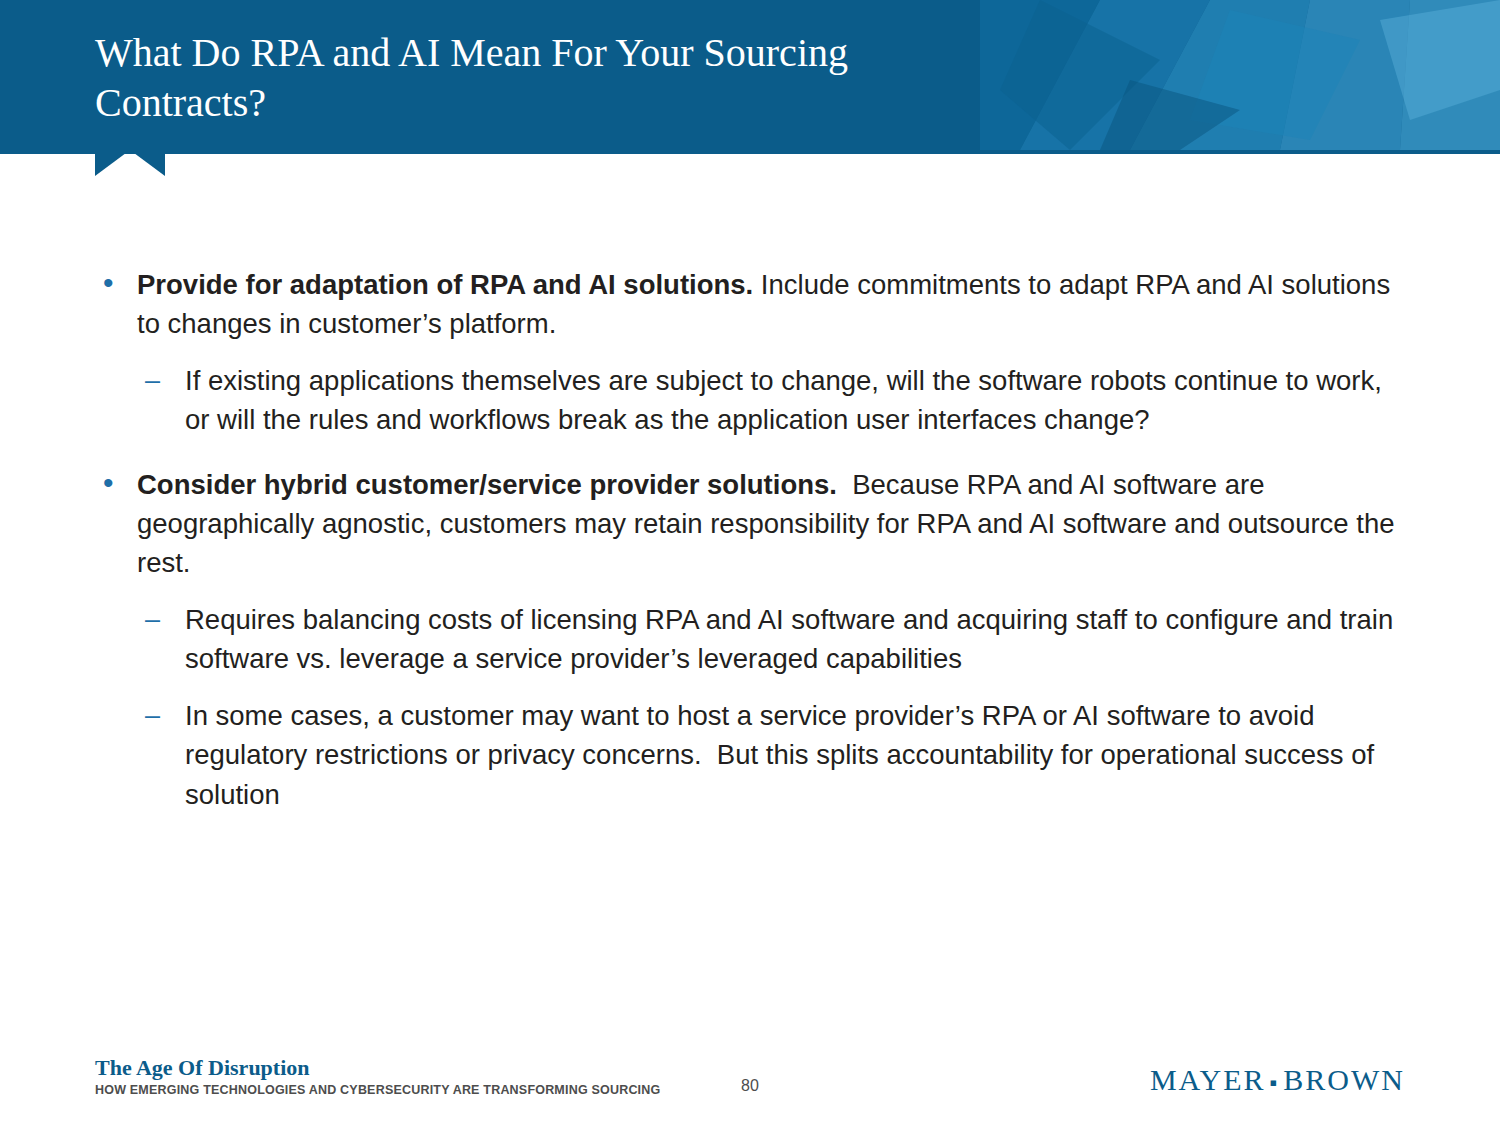What Do RPA and AI Mean For Your Sourcing
Contracts?
Provide for adaptation of RPA and AI solutions. Include commitments to adapt RPA and AI solutions to changes in customer’s platform.
If existing applications themselves are subject to change, will the software robots continue to work, or will the rules and workflows break as the application user interfaces change?
Consider hybrid customer/service provider solutions. Because RPA and AI software are geographically agnostic, customers may retain responsibility for RPA and AI software and outsource the rest.
Requires balancing costs of licensing RPA and AI software and acquiring staff to configure and train software vs. leverage a service provider’s leveraged capabilities
In some cases, a customer may want to host a service provider’s RPA or AI software to avoid regulatory restrictions or privacy concerns. But this splits accountability for operational success of solution
The Age Of Disruption
HOW EMERGING TECHNOLOGIES AND CYBERSECURITY ARE TRANSFORMING SOURCING
MAYER▪BROWN
80